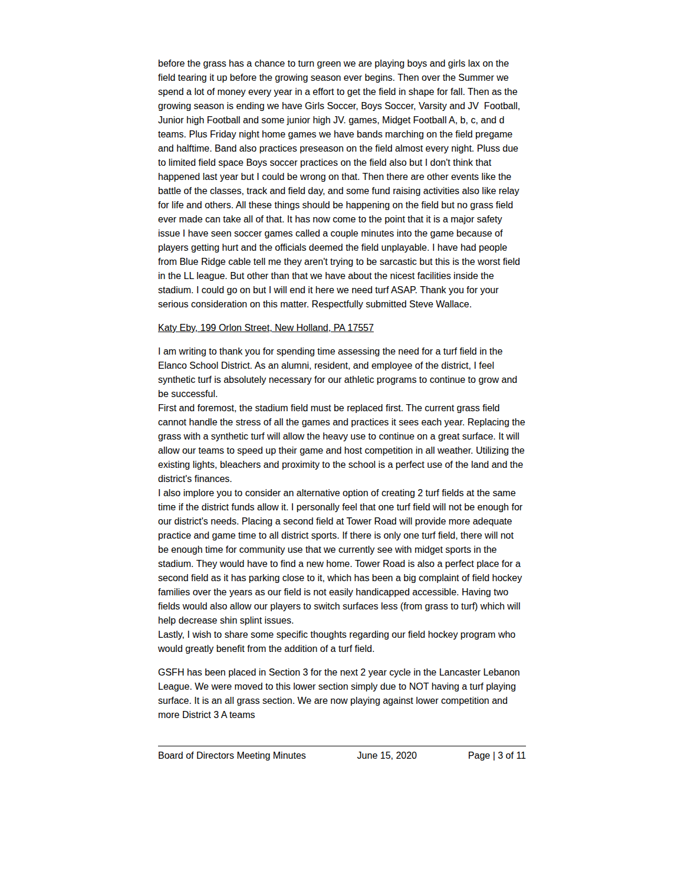before the grass has a chance to turn green we are playing boys and girls lax on the field tearing it up before the growing season ever begins. Then over the Summer we spend a lot of money every year in a effort to get the field in shape for fall. Then as the growing season is ending we have Girls Soccer, Boys Soccer, Varsity and JV Football, Junior high Football and some junior high JV. games, Midget Football A, b, c, and d teams. Plus Friday night home games we have bands marching on the field pregame and halftime. Band also practices preseason on the field almost every night. Pluss due to limited field space Boys soccer practices on the field also but I don't think that happened last year but I could be wrong on that. Then there are other events like the battle of the classes, track and field day, and some fund raising activities also like relay for life and others. All these things should be happening on the field but no grass field ever made can take all of that. It has now come to the point that it is a major safety issue I have seen soccer games called a couple minutes into the game because of players getting hurt and the officials deemed the field unplayable. I have had people from Blue Ridge cable tell me they aren't trying to be sarcastic but this is the worst field in the LL league. But other than that we have about the nicest facilities inside the stadium. I could go on but I will end it here we need turf ASAP. Thank you for your serious consideration on this matter. Respectfully submitted Steve Wallace.
Katy Eby, 199 Orlon Street, New Holland, PA 17557
I am writing to thank you for spending time assessing the need for a turf field in the Elanco School District. As an alumni, resident, and employee of the district, I feel synthetic turf is absolutely necessary for our athletic programs to continue to grow and be successful.
First and foremost, the stadium field must be replaced first. The current grass field cannot handle the stress of all the games and practices it sees each year. Replacing the grass with a synthetic turf will allow the heavy use to continue on a great surface. It will allow our teams to speed up their game and host competition in all weather. Utilizing the existing lights, bleachers and proximity to the school is a perfect use of the land and the district's finances.
I also implore you to consider an alternative option of creating 2 turf fields at the same time if the district funds allow it. I personally feel that one turf field will not be enough for our district's needs. Placing a second field at Tower Road will provide more adequate practice and game time to all district sports. If there is only one turf field, there will not be enough time for community use that we currently see with midget sports in the stadium. They would have to find a new home. Tower Road is also a perfect place for a second field as it has parking close to it, which has been a big complaint of field hockey families over the years as our field is not easily handicapped accessible. Having two fields would also allow our players to switch surfaces less (from grass to turf) which will help decrease shin splint issues.
Lastly, I wish to share some specific thoughts regarding our field hockey program who would greatly benefit from the addition of a turf field.
GSFH has been placed in Section 3 for the next 2 year cycle in the Lancaster Lebanon League. We were moved to this lower section simply due to NOT having a turf playing surface. It is an all grass section. We are now playing against lower competition and more District 3 A teams
Board of Directors Meeting Minutes June 15, 2020 Page | 3 of 11